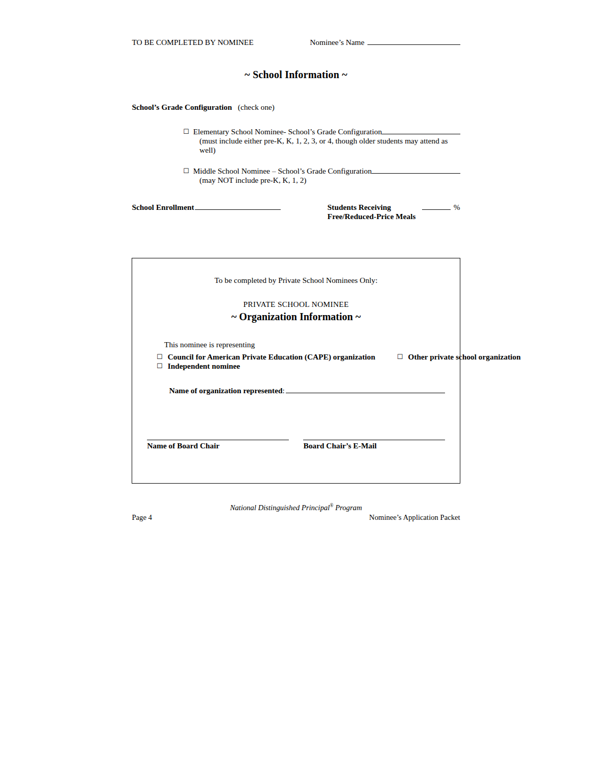TO BE COMPLETED BY NOMINEE
Nominee’s Name
~ School Information ~
School’s Grade Configuration (check one)
☐ Elementary School Nominee- School’s Grade Configuration
(must include either pre-K, K, 1, 2, 3, or 4, though older students may attend as well)
☐ Middle School Nominee – School’s Grade Configuration
(may NOT include pre-K, K, 1, 2)
School Enrollment
Students Receiving Free/Reduced-Price Meals %
To be completed by Private School Nominees Only:
PRIVATE SCHOOL NOMINEE
~ Organization Information ~
This nominee is representing
☐ Council for American Private Education (CAPE) organization ☐ Other private school organization
☐ Independent nominee
Name of organization represented:
Name of Board Chair
Board Chair’s E-Mail
National Distinguished Principal® Program
Page 4
Nominee’s Application Packet